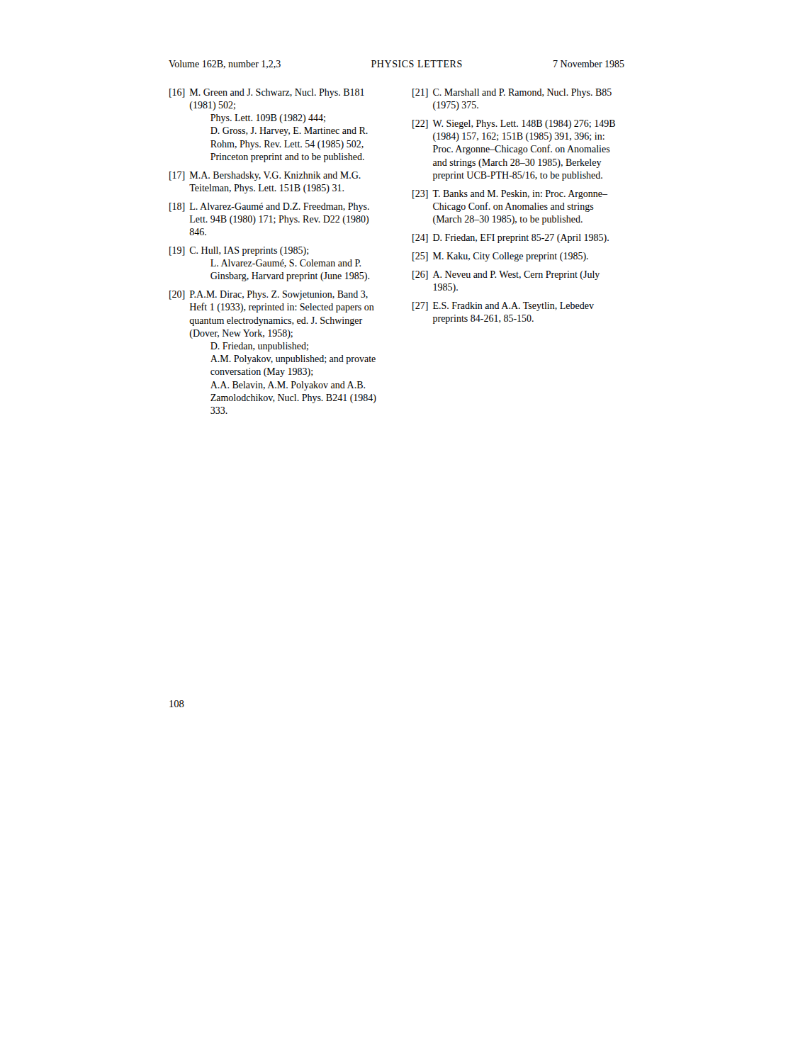Volume 162B, number 1,2,3
PHYSICS LETTERS
7 November 1985
[16] M. Green and J. Schwarz, Nucl. Phys. B181 (1981) 502; Phys. Lett. 109B (1982) 444; D. Gross, J. Harvey, E. Martinec and R. Rohm, Phys. Rev. Lett. 54 (1985) 502, Princeton preprint and to be published.
[17] M.A. Bershadsky, V.G. Knizhnik and M.G. Teitelman, Phys. Lett. 151B (1985) 31.
[18] L. Alvarez-Gaumé and D.Z. Freedman, Phys. Lett. 94B (1980) 171; Phys. Rev. D22 (1980) 846.
[19] C. Hull, IAS preprints (1985); L. Alvarez-Gaumé, S. Coleman and P. Ginsbarg, Harvard preprint (June 1985).
[20] P.A.M. Dirac, Phys. Z. Sowjetunion, Band 3, Heft 1 (1933), reprinted in: Selected papers on quantum electrodynamics, ed. J. Schwinger (Dover, New York, 1958); D. Friedan, unpublished; A.M. Polyakov, unpublished; and provate conversation (May 1983); A.A. Belavin, A.M. Polyakov and A.B. Zamolodchikov, Nucl. Phys. B241 (1984) 333.
[21] C. Marshall and P. Ramond, Nucl. Phys. B85 (1975) 375.
[22] W. Siegel, Phys. Lett. 148B (1984) 276; 149B (1984) 157, 162; 151B (1985) 391, 396; in: Proc. Argonne–Chicago Conf. on Anomalies and strings (March 28–30 1985), Berkeley preprint UCB-PTH-85/16, to be published.
[23] T. Banks and M. Peskin, in: Proc. Argonne–Chicago Conf. on Anomalies and strings (March 28–30 1985), to be published.
[24] D. Friedan, EFI preprint 85-27 (April 1985).
[25] M. Kaku, City College preprint (1985).
[26] A. Neveu and P. West, Cern Preprint (July 1985).
[27] E.S. Fradkin and A.A. Tseytlin, Lebedev preprints 84-261, 85-150.
108